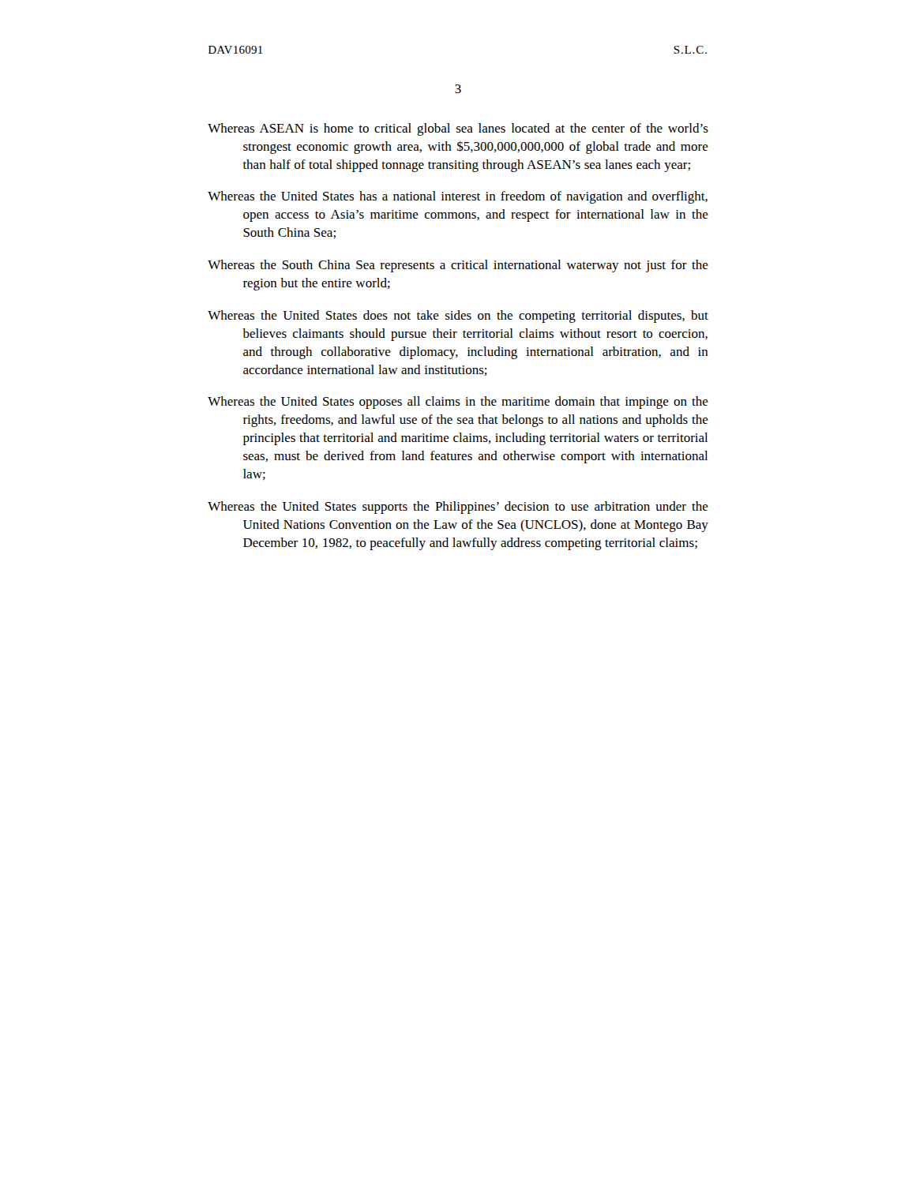DAV16091 S.L.C.
3
Whereas ASEAN is home to critical global sea lanes located at the center of the world’s strongest economic growth area, with $5,300,000,000,000 of global trade and more than half of total shipped tonnage transiting through ASEAN’s sea lanes each year;
Whereas the United States has a national interest in freedom of navigation and overflight, open access to Asia’s maritime commons, and respect for international law in the South China Sea;
Whereas the South China Sea represents a critical international waterway not just for the region but the entire world;
Whereas the United States does not take sides on the competing territorial disputes, but believes claimants should pursue their territorial claims without resort to coercion, and through collaborative diplomacy, including international arbitration, and in accordance international law and institutions;
Whereas the United States opposes all claims in the maritime domain that impinge on the rights, freedoms, and lawful use of the sea that belongs to all nations and upholds the principles that territorial and maritime claims, including territorial waters or territorial seas, must be derived from land features and otherwise comport with international law;
Whereas the United States supports the Philippines’ decision to use arbitration under the United Nations Convention on the Law of the Sea (UNCLOS), done at Montego Bay December 10, 1982, to peacefully and lawfully address competing territorial claims;